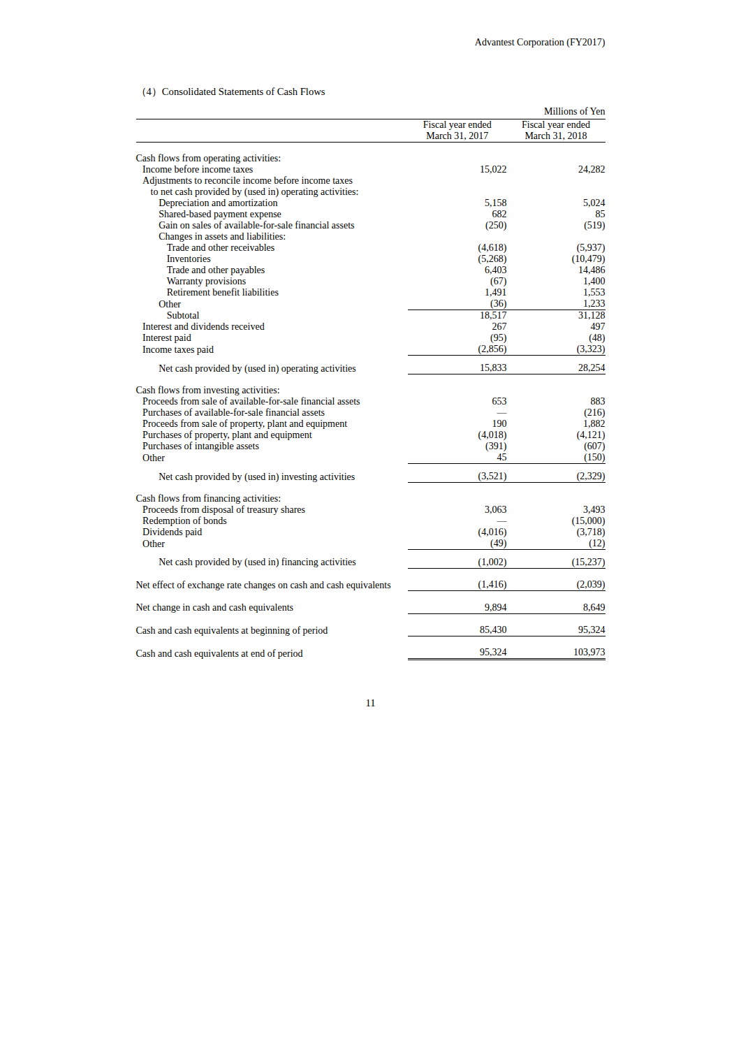Advantest Corporation (FY2017)
（4）Consolidated Statements of Cash Flows
Millions of Yen
| | Fiscal year ended | Fiscal year ended |
| | March 31, 2017 | March 31, 2018 |
| Cash flows from operating activities: | | |
| Income before income taxes | 15,022 | 24,282 |
| Adjustments to reconcile income before income taxes | | |
| to net cash provided by (used in) operating activities: | | |
| Depreciation and amortization | 5,158 | 5,024 |
| Shared-based payment expense | 682 | 85 |
| Gain on sales of available-for-sale financial assets | (250) | (519) |
| Changes in assets and liabilities: | | |
| Trade and other receivables | (4,618) | (5,937) |
| Inventories | (5,268) | (10,479) |
| Trade and other payables | 6,403 | 14,486 |
| Warranty provisions | (67) | 1,400 |
| Retirement benefit liabilities | 1,491 | 1,553 |
| Other | (36) | 1,233 |
| Subtotal | 18,517 | 31,128 |
| Interest and dividends received | 267 | 497 |
| Interest paid | (95) | (48) |
| Income taxes paid | (2,856) | (3,323) |
| Net cash provided by (used in) operating activities | 15,833 | 28,254 |
| Cash flows from investing activities: | | |
| Proceeds from sale of available-for-sale financial assets | 653 | 883 |
| Purchases of available-for-sale financial assets | — | (216) |
| Proceeds from sale of property, plant and equipment | 190 | 1,882 |
| Purchases of property, plant and equipment | (4,018) | (4,121) |
| Purchases of intangible assets | (391) | (607) |
| Other | 45 | (150) |
| Net cash provided by (used in) investing activities | (3,521) | (2,329) |
| Cash flows from financing activities: | | |
| Proceeds from disposal of treasury shares | 3,063 | 3,493 |
| Redemption of bonds | — | (15,000) |
| Dividends paid | (4,016) | (3,718) |
| Other | (49) | (12) |
| Net cash provided by (used in) financing activities | (1,002) | (15,237) |
| Net effect of exchange rate changes on cash and cash equivalents | (1,416) | (2,039) |
| Net change in cash and cash equivalents | 9,894 | 8,649 |
| Cash and cash equivalents at beginning of period | 85,430 | 95,324 |
| Cash and cash equivalents at end of period | 95,324 | 103,973 |
11